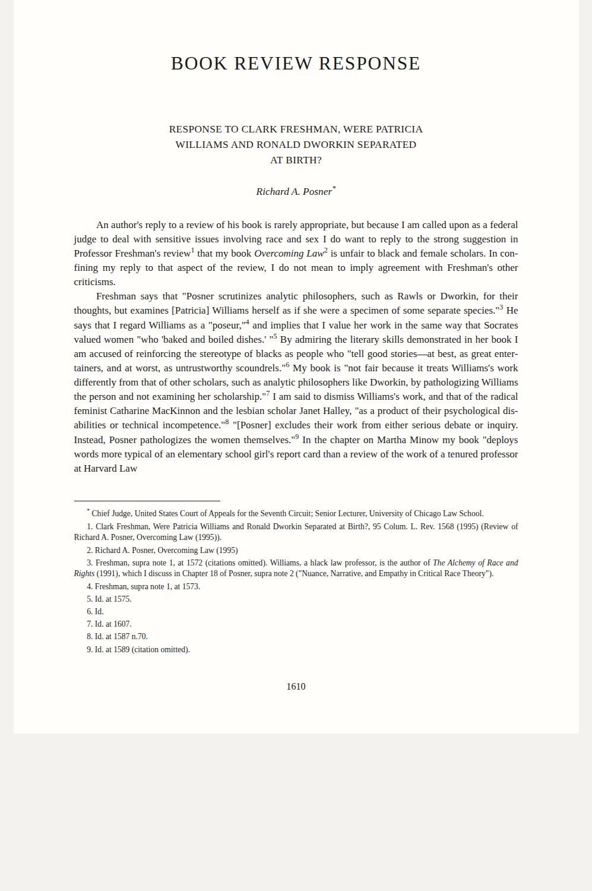BOOK REVIEW RESPONSE
Response to Clark Freshman, Were Patricia
Williams and Ronald Dworkin Separated
at Birth?
Richard A. Posner*
An author's reply to a review of his book is rarely appropriate, but because I am called upon as a federal judge to deal with sensitive issues involving race and sex I do want to reply to the strong suggestion in Professor Freshman's review1 that my book Overcoming Law2 is unfair to black and female scholars. In confining my reply to that aspect of the review, I do not mean to imply agreement with Freshman's other criticisms.
Freshman says that "Posner scrutinizes analytic philosophers, such as Rawls or Dworkin, for their thoughts, but examines [Patricia] Williams herself as if she were a specimen of some separate species."3 He says that I regard Williams as a "poseur,"4 and implies that I value her work in the same way that Socrates valued women "who 'baked and boiled dishes.' "5 By admiring the literary skills demonstrated in her book I am accused of reinforcing the stereotype of blacks as people who "tell good stories—at best, as great entertainers, and at worst, as untrustworthy scoundrels."6 My book is "not fair because it treats Williams's work differently from that of other scholars, such as analytic philosophers like Dworkin, by pathologizing Williams the person and not examining her scholarship."7 I am said to dismiss Williams's work, and that of the radical feminist Catharine MacKinnon and the lesbian scholar Janet Halley, "as a product of their psychological disabilities or technical incompetence."8 "[Posner] excludes their work from either serious debate or inquiry. Instead, Posner pathologizes the women themselves."9 In the chapter on Martha Minow my book "deploys words more typical of an elementary school girl's report card than a review of the work of a tenured professor at Harvard Law
* Chief Judge, United States Court of Appeals for the Seventh Circuit; Senior Lecturer, University of Chicago Law School.
1. Clark Freshman, Were Patricia Williams and Ronald Dworkin Separated at Birth?, 95 Colum. L. Rev. 1568 (1995) (Review of Richard A. Posner, Overcoming Law (1995)).
2. Richard A. Posner, Overcoming Law (1995)
3. Freshman, supra note 1, at 1572 (citations omitted). Williams, a hlack law professor, is the author of The Alchemy of Race and Rights (1991), which I discuss in Chapter 18 of Posner, supra note 2 ("Nuance, Narrative, and Empathy in Critical Race Theory").
4. Freshman, supra note 1, at 1573.
5. Id. at 1575.
6. Id.
7. Id. at 1607.
8. Id. at 1587 n.70.
9. Id. at 1589 (citation omitted).
1610